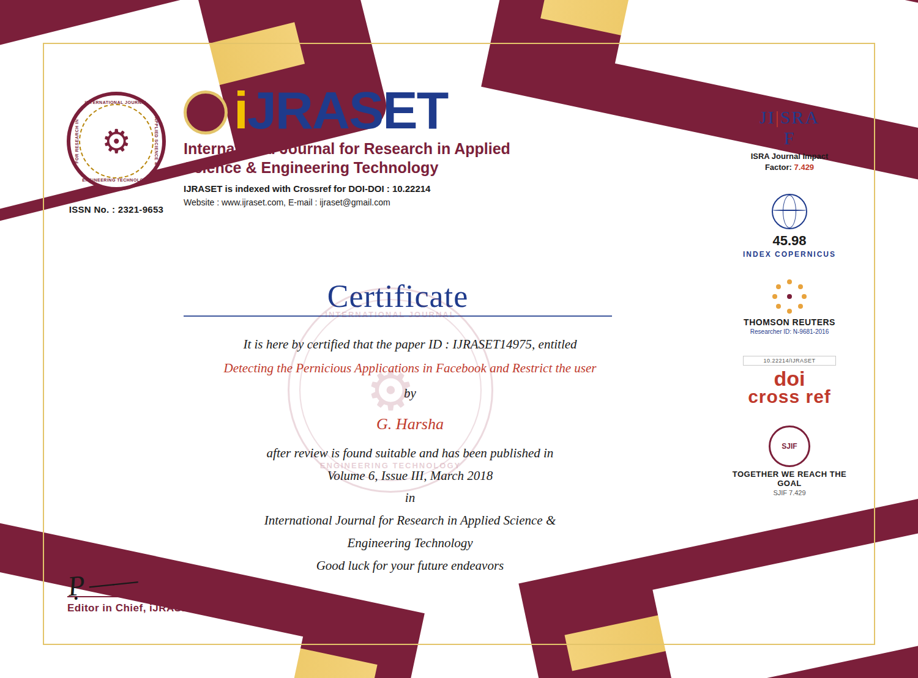International Journal Engineering Technology for Research in Applied Science &
⚙
ISSN No. : 2321-9653
iJRASET
International Journal for Research in Applied
Science & Engineering Technology
IJRASET is indexed with Crossref for DOI-DOI : 10.22214
Website : www.ijraset.com, E-mail : ijraset@gmail.com
Certificate
International Journal
⚙
Engineering Technology
It is here by certified that the paper ID : IJRASET14975, entitled Detecting the Pernicious Applications in Facebook and Restrict the user by G. Harsha
after review is found suitable and has been published in
Volume 6, Issue III, March 2018
in
International Journal for Research in Applied Science &
Engineering Technology
Good luck for your future endeavors
JI|SRA
F
ISRA Journal Impact
Factor: 7.429
45.98
INDEX COPERNICUS
THOMSON REUTERS
Researcher ID: N-9681-2016
10.22214/IJRASET
doicross ref
TOGETHER WE REACH THE GOAL
SJIF 7.429
P̣ ——
Editor in Chief, iJRASET